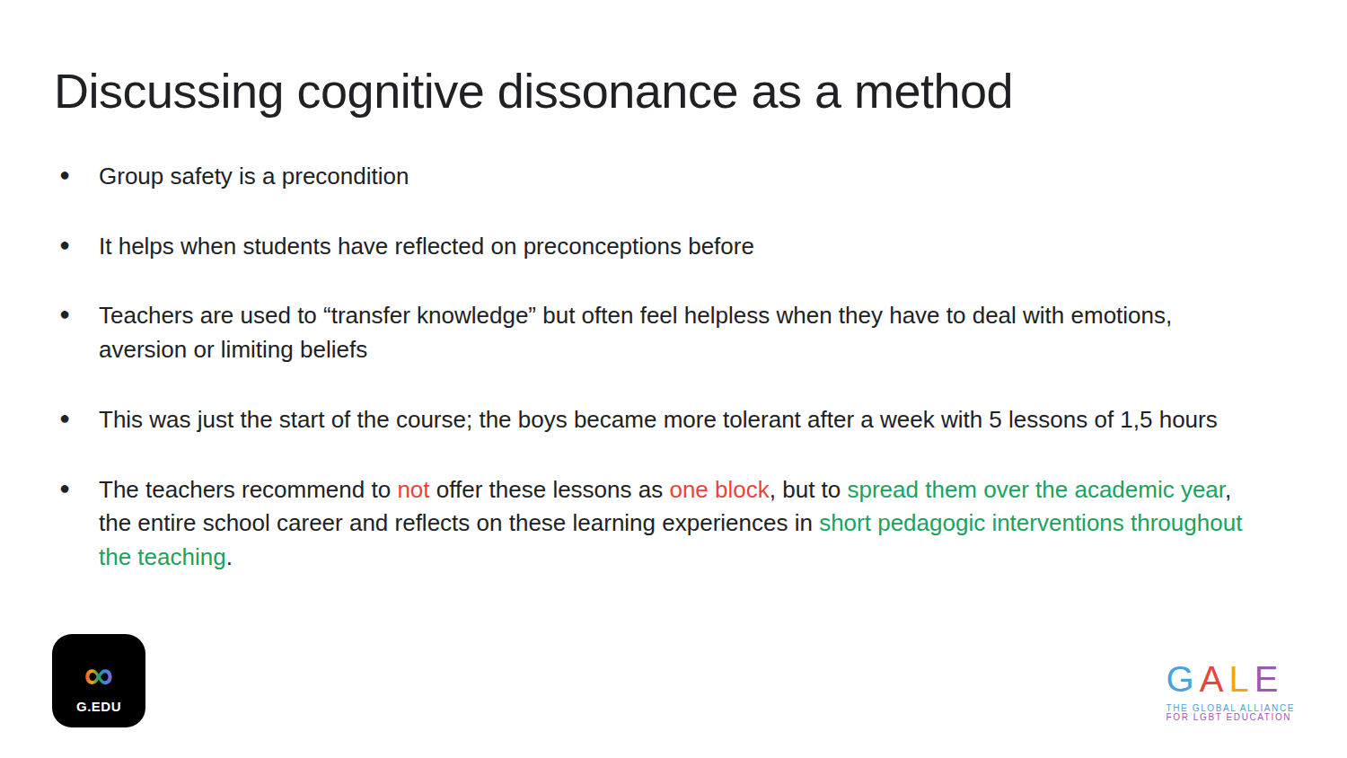Discussing cognitive dissonance as a method
Group safety is a precondition
It helps when students have reflected on preconceptions before
Teachers are used to “transfer knowledge” but often feel helpless when they have to deal with emotions, aversion or limiting beliefs
This was just the start of the course; the boys became more tolerant after a week with 5 lessons of 1,5 hours
The teachers recommend to not offer these lessons as one block, but to spread them over the academic year, the entire school career and reflects on these learning experiences in short pedagogic interventions throughout the teaching.
∞
G.EDU
GALE
The Global Alliance
for LGBT Education